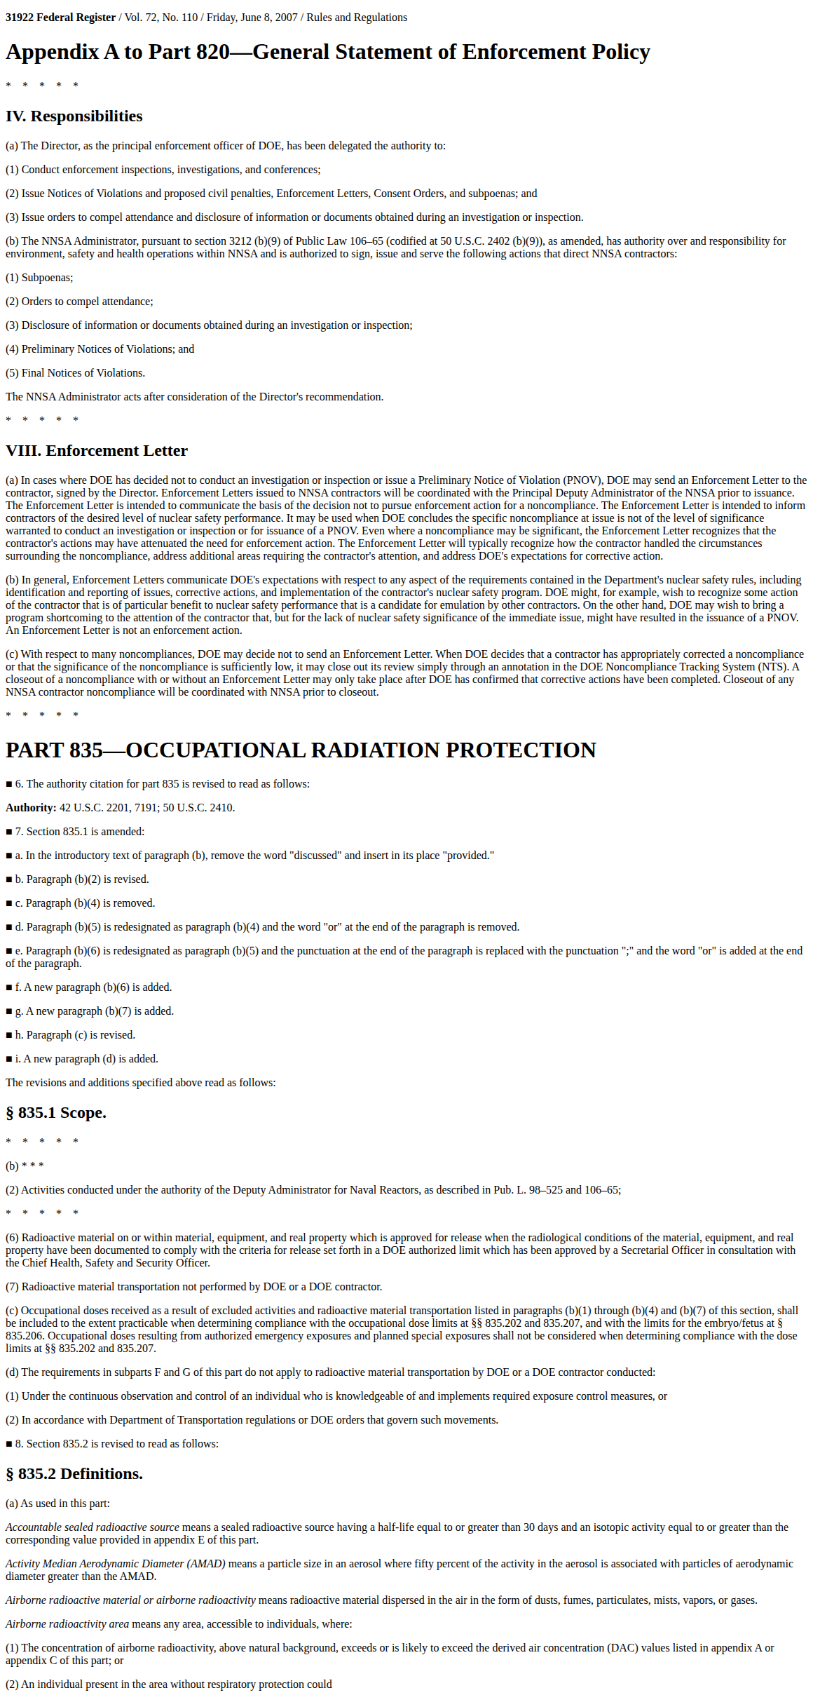31922 Federal Register / Vol. 72, No. 110 / Friday, June 8, 2007 / Rules and Regulations
Appendix A to Part 820—General Statement of Enforcement Policy
* * * * *
IV. Responsibilities
(a) The Director, as the principal enforcement officer of DOE, has been delegated the authority to:
(1) Conduct enforcement inspections, investigations, and conferences;
(2) Issue Notices of Violations and proposed civil penalties, Enforcement Letters, Consent Orders, and subpoenas; and
(3) Issue orders to compel attendance and disclosure of information or documents obtained during an investigation or inspection.
(b) The NNSA Administrator, pursuant to section 3212 (b)(9) of Public Law 106–65 (codified at 50 U.S.C. 2402 (b)(9)), as amended, has authority over and responsibility for environment, safety and health operations within NNSA and is authorized to sign, issue and serve the following actions that direct NNSA contractors:
(1) Subpoenas;
(2) Orders to compel attendance;
(3) Disclosure of information or documents obtained during an investigation or inspection;
(4) Preliminary Notices of Violations; and
(5) Final Notices of Violations.
The NNSA Administrator acts after consideration of the Director's recommendation.
* * * * *
VIII. Enforcement Letter
(a) In cases where DOE has decided not to conduct an investigation or inspection or issue a Preliminary Notice of Violation (PNOV), DOE may send an Enforcement Letter to the contractor, signed by the Director. Enforcement Letters issued to NNSA contractors will be coordinated with the Principal Deputy Administrator of the NNSA prior to issuance. The Enforcement Letter is intended to communicate the basis of the decision not to pursue enforcement action for a noncompliance. The Enforcement Letter is intended to inform contractors of the desired level of nuclear safety performance. It may be used when DOE concludes the specific noncompliance at issue is not of the level of significance warranted to conduct an investigation or inspection or for issuance of a PNOV. Even where a noncompliance may be significant, the Enforcement Letter recognizes that the contractor's actions may have attenuated the need for enforcement action. The Enforcement Letter will typically recognize how the contractor handled the circumstances surrounding the noncompliance, address additional areas requiring the contractor's attention, and address DOE's expectations for corrective action.
(b) In general, Enforcement Letters communicate DOE's expectations with respect to any aspect of the requirements contained in the Department's nuclear safety rules, including identification and reporting of issues, corrective actions, and implementation of the contractor's nuclear safety program. DOE might, for example, wish to recognize some action of the contractor that is of particular benefit to nuclear safety performance that is a candidate for emulation by other contractors. On the other hand, DOE may wish to bring a program shortcoming to the attention of the contractor that, but for the lack of nuclear safety significance of the immediate issue, might have resulted in the issuance of a PNOV. An Enforcement Letter is not an enforcement action.
(c) With respect to many noncompliances, DOE may decide not to send an Enforcement Letter. When DOE decides that a contractor has appropriately corrected a noncompliance or that the significance of the noncompliance is sufficiently low, it may close out its review simply through an annotation in the DOE Noncompliance Tracking System (NTS). A closeout of a noncompliance with or without an Enforcement Letter may only take place after DOE has confirmed that corrective actions have been completed. Closeout of any NNSA contractor noncompliance will be coordinated with NNSA prior to closeout.
* * * * *
PART 835—OCCUPATIONAL RADIATION PROTECTION
■ 6. The authority citation for part 835 is revised to read as follows:
Authority: 42 U.S.C. 2201, 7191; 50 U.S.C. 2410.
■ 7. Section 835.1 is amended:
■ a. In the introductory text of paragraph (b), remove the word "discussed" and insert in its place "provided."
■ b. Paragraph (b)(2) is revised.
■ c. Paragraph (b)(4) is removed.
■ d. Paragraph (b)(5) is redesignated as paragraph (b)(4) and the word "or" at the end of the paragraph is removed.
■ e. Paragraph (b)(6) is redesignated as paragraph (b)(5) and the punctuation at the end of the paragraph is replaced with the punctuation ";" and the word "or" is added at the end of the paragraph.
■ f. A new paragraph (b)(6) is added.
■ g. A new paragraph (b)(7) is added.
■ h. Paragraph (c) is revised.
■ i. A new paragraph (d) is added.
The revisions and additions specified above read as follows:
§ 835.1 Scope.
* * * * *
(b) * * *
(2) Activities conducted under the authority of the Deputy Administrator for Naval Reactors, as described in Pub. L. 98–525 and 106–65;
* * * * *
(6) Radioactive material on or within material, equipment, and real property which is approved for release when the radiological conditions of the material, equipment, and real property have been documented to comply with the criteria for release set forth in a DOE authorized limit which has been approved by a Secretarial Officer in consultation with the Chief Health, Safety and Security Officer.
(7) Radioactive material transportation not performed by DOE or a DOE contractor.
(c) Occupational doses received as a result of excluded activities and radioactive material transportation listed in paragraphs (b)(1) through (b)(4) and (b)(7) of this section, shall be included to the extent practicable when determining compliance with the occupational dose limits at §§ 835.202 and 835.207, and with the limits for the embryo/fetus at § 835.206. Occupational doses resulting from authorized emergency exposures and planned special exposures shall not be considered when determining compliance with the dose limits at §§ 835.202 and 835.207.
(d) The requirements in subparts F and G of this part do not apply to radioactive material transportation by DOE or a DOE contractor conducted:
(1) Under the continuous observation and control of an individual who is knowledgeable of and implements required exposure control measures, or
(2) In accordance with Department of Transportation regulations or DOE orders that govern such movements.
■ 8. Section 835.2 is revised to read as follows:
§ 835.2 Definitions.
(a) As used in this part:
Accountable sealed radioactive source means a sealed radioactive source having a half-life equal to or greater than 30 days and an isotopic activity equal to or greater than the corresponding value provided in appendix E of this part.
Activity Median Aerodynamic Diameter (AMAD) means a particle size in an aerosol where fifty percent of the activity in the aerosol is associated with particles of aerodynamic diameter greater than the AMAD.
Airborne radioactive material or airborne radioactivity means radioactive material dispersed in the air in the form of dusts, fumes, particulates, mists, vapors, or gases.
Airborne radioactivity area means any area, accessible to individuals, where:
(1) The concentration of airborne radioactivity, above natural background, exceeds or is likely to exceed the derived air concentration (DAC) values listed in appendix A or appendix C of this part; or
(2) An individual present in the area without respiratory protection could